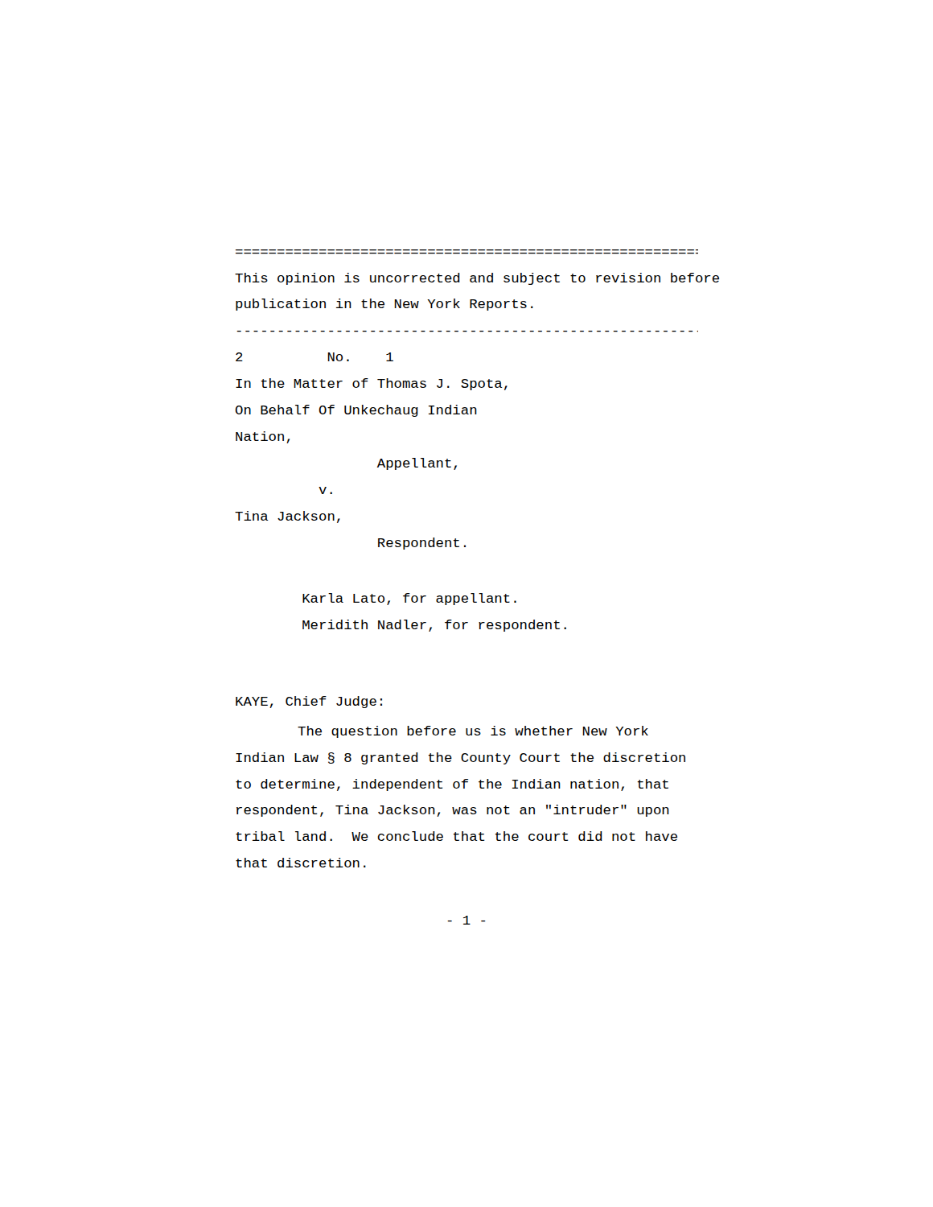==============================================================
This opinion is uncorrected and subject to revision before
publication in the New York Reports.
--------------------------------------------------------------
2 No. 1
In the Matter of Thomas J. Spota,
On Behalf Of Unkechaug Indian
Nation,
Appellant,
v.
Tina Jackson,
Respondent.
Karla Lato, for appellant.
Meridith Nadler, for respondent.
KAYE, Chief Judge:
The question before us is whether New York Indian Law § 8 granted the County Court the discretion to determine, independent of the Indian nation, that respondent, Tina Jackson, was not an "intruder" upon tribal land. We conclude that the court did not have that discretion.
- 1 -